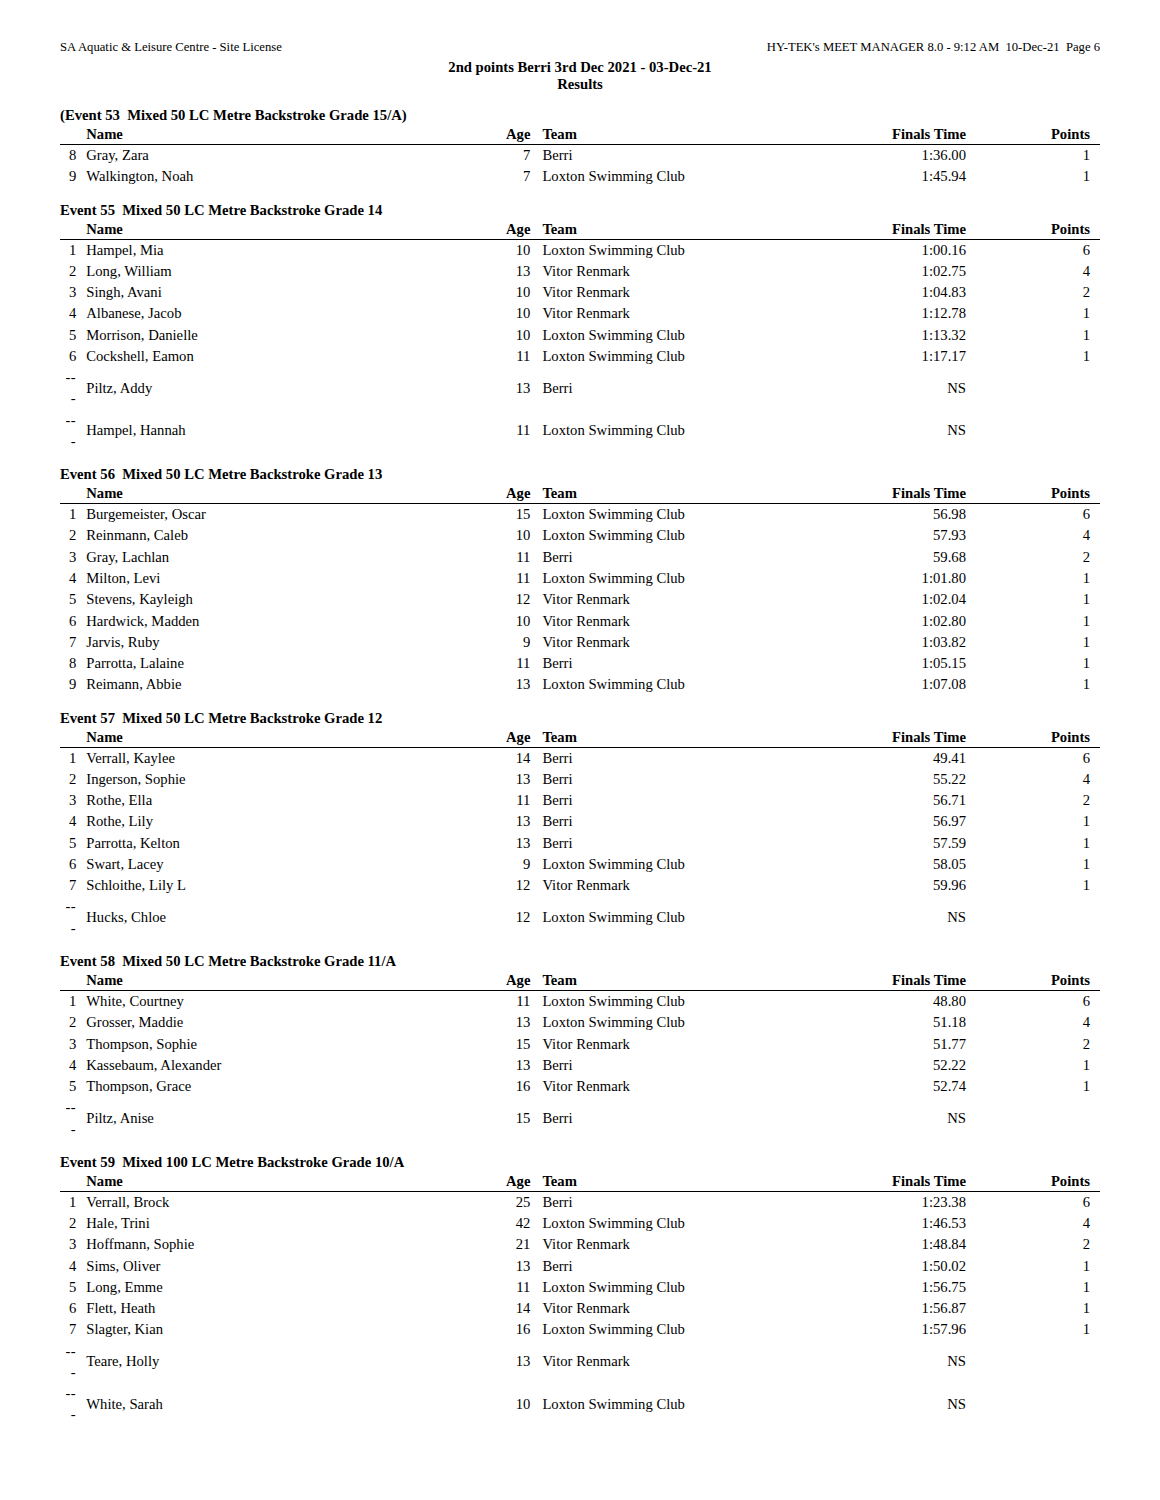SA Aquatic & Leisure Centre - Site License
HY-TEK's MEET MANAGER 8.0 - 9:12 AM 10-Dec-21 Page 6
2nd points Berri 3rd Dec 2021 - 03-Dec-21
Results
(Event 53 Mixed 50 LC Metre Backstroke Grade 15/A)
| | Name | Age | Team | Finals Time | Points |
| --- | --- | --- | --- | --- | --- |
| 8 | Gray, Zara | 7 | Berri | 1:36.00 | 1 |
| 9 | Walkington, Noah | 7 | Loxton Swimming Club | 1:45.94 | 1 |
Event 55 Mixed 50 LC Metre Backstroke Grade 14
| | Name | Age | Team | Finals Time | Points |
| --- | --- | --- | --- | --- | --- |
| 1 | Hampel, Mia | 10 | Loxton Swimming Club | 1:00.16 | 6 |
| 2 | Long, William | 13 | Vitor Renmark | 1:02.75 | 4 |
| 3 | Singh, Avani | 10 | Vitor Renmark | 1:04.83 | 2 |
| 4 | Albanese, Jacob | 10 | Vitor Renmark | 1:12.78 | 1 |
| 5 | Morrison, Danielle | 10 | Loxton Swimming Club | 1:13.32 | 1 |
| 6 | Cockshell, Eamon | 11 | Loxton Swimming Club | 1:17.17 | 1 |
| --- | Piltz, Addy | 13 | Berri | NS | |
| --- | Hampel, Hannah | 11 | Loxton Swimming Club | NS | |
Event 56 Mixed 50 LC Metre Backstroke Grade 13
| | Name | Age | Team | Finals Time | Points |
| --- | --- | --- | --- | --- | --- |
| 1 | Burgemeister, Oscar | 15 | Loxton Swimming Club | 56.98 | 6 |
| 2 | Reinmann, Caleb | 10 | Loxton Swimming Club | 57.93 | 4 |
| 3 | Gray, Lachlan | 11 | Berri | 59.68 | 2 |
| 4 | Milton, Levi | 11 | Loxton Swimming Club | 1:01.80 | 1 |
| 5 | Stevens, Kayleigh | 12 | Vitor Renmark | 1:02.04 | 1 |
| 6 | Hardwick, Madden | 10 | Vitor Renmark | 1:02.80 | 1 |
| 7 | Jarvis, Ruby | 9 | Vitor Renmark | 1:03.82 | 1 |
| 8 | Parrotta, Lalaine | 11 | Berri | 1:05.15 | 1 |
| 9 | Reimann, Abbie | 13 | Loxton Swimming Club | 1:07.08 | 1 |
Event 57 Mixed 50 LC Metre Backstroke Grade 12
| | Name | Age | Team | Finals Time | Points |
| --- | --- | --- | --- | --- | --- |
| 1 | Verrall, Kaylee | 14 | Berri | 49.41 | 6 |
| 2 | Ingerson, Sophie | 13 | Berri | 55.22 | 4 |
| 3 | Rothe, Ella | 11 | Berri | 56.71 | 2 |
| 4 | Rothe, Lily | 13 | Berri | 56.97 | 1 |
| 5 | Parrotta, Kelton | 13 | Berri | 57.59 | 1 |
| 6 | Swart, Lacey | 9 | Loxton Swimming Club | 58.05 | 1 |
| 7 | Schloithe, Lily L | 12 | Vitor Renmark | 59.96 | 1 |
| --- | Hucks, Chloe | 12 | Loxton Swimming Club | NS | |
Event 58 Mixed 50 LC Metre Backstroke Grade 11/A
| | Name | Age | Team | Finals Time | Points |
| --- | --- | --- | --- | --- | --- |
| 1 | White, Courtney | 11 | Loxton Swimming Club | 48.80 | 6 |
| 2 | Grosser, Maddie | 13 | Loxton Swimming Club | 51.18 | 4 |
| 3 | Thompson, Sophie | 15 | Vitor Renmark | 51.77 | 2 |
| 4 | Kassebaum, Alexander | 13 | Berri | 52.22 | 1 |
| 5 | Thompson, Grace | 16 | Vitor Renmark | 52.74 | 1 |
| --- | Piltz, Anise | 15 | Berri | NS | |
Event 59 Mixed 100 LC Metre Backstroke Grade 10/A
| | Name | Age | Team | Finals Time | Points |
| --- | --- | --- | --- | --- | --- |
| 1 | Verrall, Brock | 25 | Berri | 1:23.38 | 6 |
| 2 | Hale, Trini | 42 | Loxton Swimming Club | 1:46.53 | 4 |
| 3 | Hoffmann, Sophie | 21 | Vitor Renmark | 1:48.84 | 2 |
| 4 | Sims, Oliver | 13 | Berri | 1:50.02 | 1 |
| 5 | Long, Emme | 11 | Loxton Swimming Club | 1:56.75 | 1 |
| 6 | Flett, Heath | 14 | Vitor Renmark | 1:56.87 | 1 |
| 7 | Slagter, Kian | 16 | Loxton Swimming Club | 1:57.96 | 1 |
| --- | Teare, Holly | 13 | Vitor Renmark | NS | |
| --- | White, Sarah | 10 | Loxton Swimming Club | NS | |